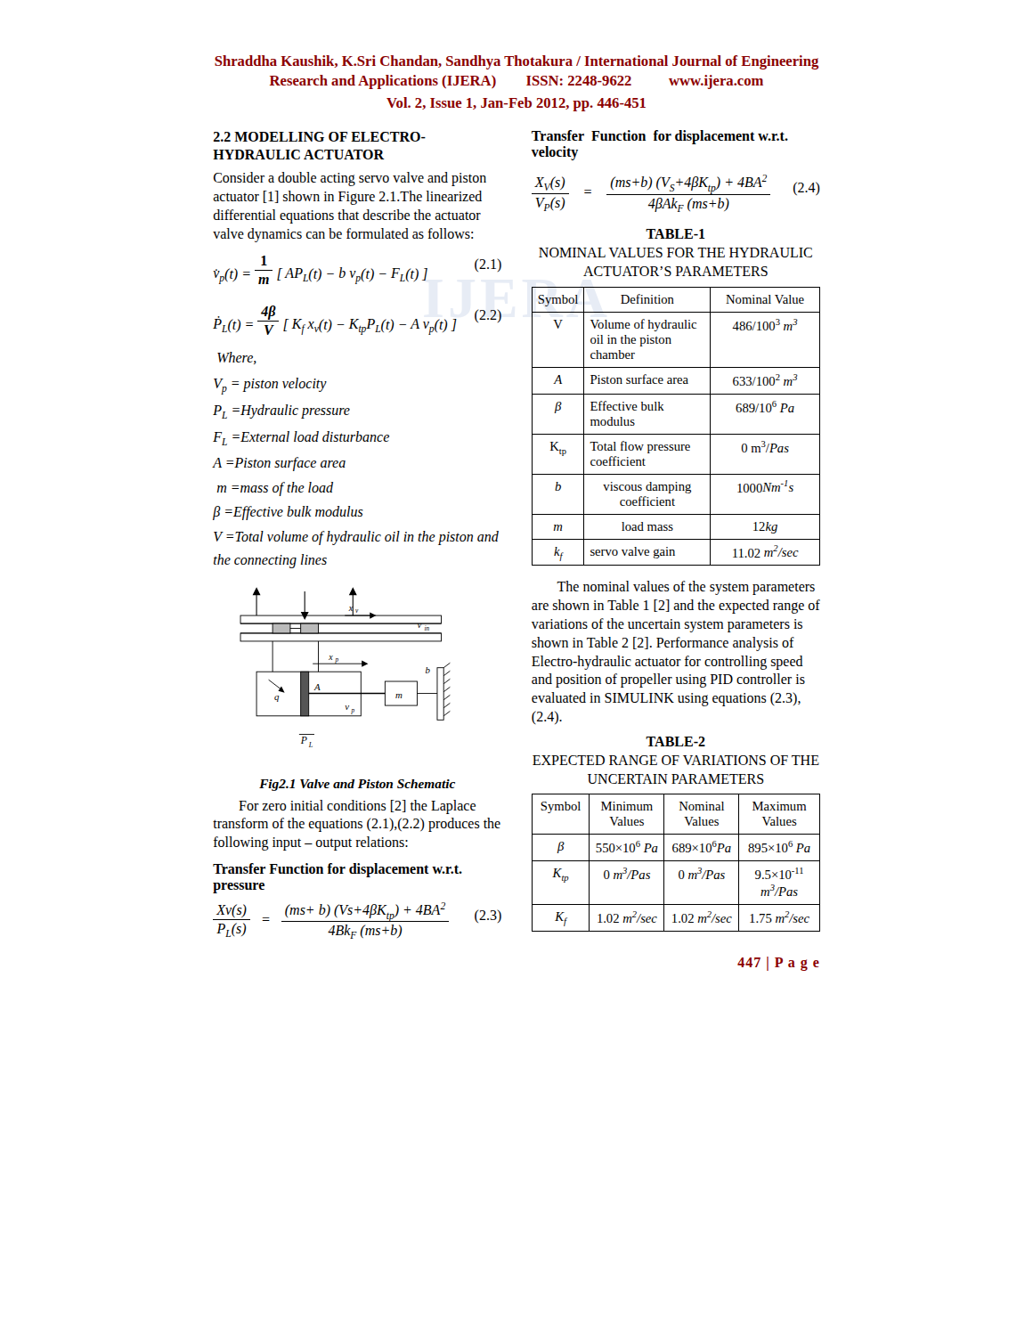Shraddha Kaushik, K.Sri Chandan, Sandhya Thotakura / International Journal of Engineering
Research and Applications (IJERA) ISSN: 2248-9622 www.ijera.com
Vol. 2, Issue 1, Jan-Feb 2012, pp. 446-451
IJERA
2.2 MODELLING OF ELECTRO-
HYDRAULIC ACTUATOR
Consider a double acting servo valve and piston actuator [1] shown in Figure 2.1.The linearized differential equations that describe the actuator valve dynamics can be formulated as follows:
v̇p(t) = 1 m [ APL(t) − b vp(t) − FL(t) ] (2.1)
ṖL(t) = 4β V [ Kf xv(t) − KtpPL(t) − A vp(t) ] (2.2)
Where,
Vp = piston velocity
PL =Hydraulic pressure
FL =External load disturbance
A =Piston surface area
m =mass of the load
β =Effective bulk modulus
V =Total volume of hydraulic oil in the piston and the connecting lines
x v ν in m b x p ν p A q P L
Fig2.1 Valve and Piston Schematic
For zero initial conditions [2] the Laplace transform of the equations (2.1),(2.2) produces the following input – output relations:
Transfer Function for displacement w.r.t. pressure
Xv(s) PL(s) = (ms+ b) (Vs+4βKtp) + 4BA2 4BkF (ms+b) (2.3)
Transfer Function for displacement w.r.t. velocity
XV(s) VP(s) = (ms+b) (VS+4βKtp) + 4BA2 4βAkF (ms+b) (2.4)
TABLE-1
NOMINAL VALUES FOR THE HYDRAULIC
ACTUATOR’S PARAMETERS
| Symbol | Definition | Nominal Value |
| --- | --- | --- |
| V | Volume of hydraulic oil in the piston chamber | 486/100 3 m 3 |
| A | Piston surface area | 633/100 2 m 3 |
| β | Effective bulk modulus | 689/10 6 Pa |
| K tp | Total flow pressure coefficient | 0 m 3 / Pas |
| b | viscous damping coefficient | 1000 Nm -1 s |
| m | load mass | 12 kg |
| k f | servo valve gain | 11.02 m 2 /sec |
The nominal values of the system parameters are shown in Table 1 [2] and the expected range of variations of the uncertain system parameters is shown in Table 2 [2]. Performance analysis of Electro-hydraulic actuator for controlling speed and position of propeller using PID controller is evaluated in SIMULINK using equations (2.3), (2.4).
TABLE-2
EXPECTED RANGE OF VARIATIONS OF THE
UNCERTAIN PARAMETERS
| Symbol | Minimum Values | Nominal Values | Maximum Values |
| --- | --- | --- | --- |
| β | 550×10 6 Pa | 689×10 6 Pa | 895×10 6 Pa |
| K tp | 0 m 3 /Pas | 0 m 3 /Pas | 9.5×10 -11 m 3 /Pas |
| K f | 1.02 m 2 /sec | 1.02 m 2 /sec | 1.75 m 2 /sec |
447 | P a g e